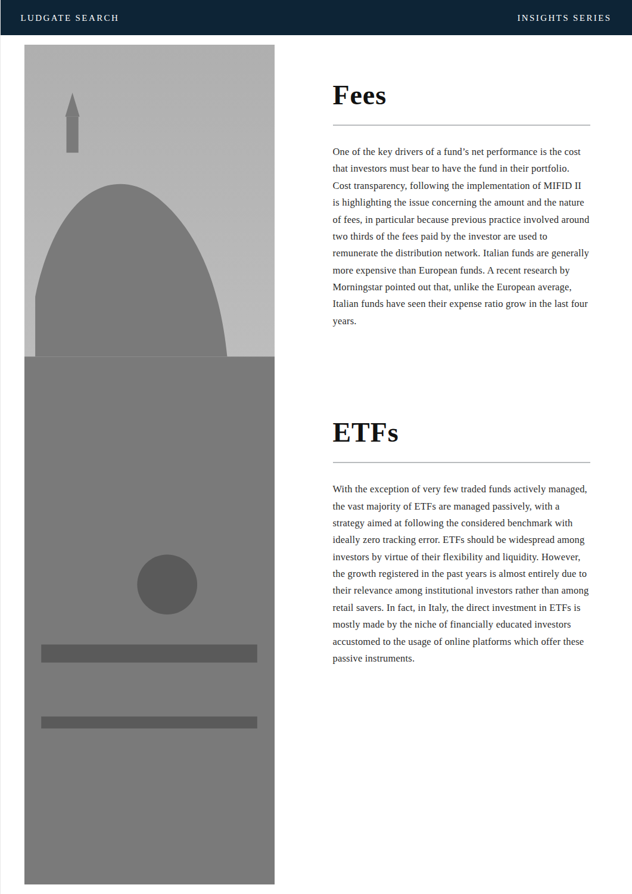Ludgate Search
Insights Series
Fees
One of the key drivers of a fund’s net performance is the cost that investors must bear to have the fund in their portfolio. Cost transparency, following the implementation of MIFID II is highlighting the issue concerning the amount and the nature of fees, in particular because previous practice involved around two thirds of the fees paid by the investor are used to remunerate the distribution network. Italian funds are generally more expensive than European funds. A recent research by Morningstar pointed out that, unlike the European average, Italian funds have seen their expense ratio grow in the last four years.
ETFs
With the exception of very few traded funds actively managed, the vast majority of ETFs are managed passively, with a strategy aimed at following the considered benchmark with ideally zero tracking error. ETFs should be widespread among investors by virtue of their flexibility and liquidity. However, the growth registered in the past years is almost entirely due to their relevance among institutional investors rather than among retail savers. In fact, in Italy, the direct investment in ETFs is mostly made by the niche of financially educated investors accustomed to the usage of online platforms which offer these passive instruments.